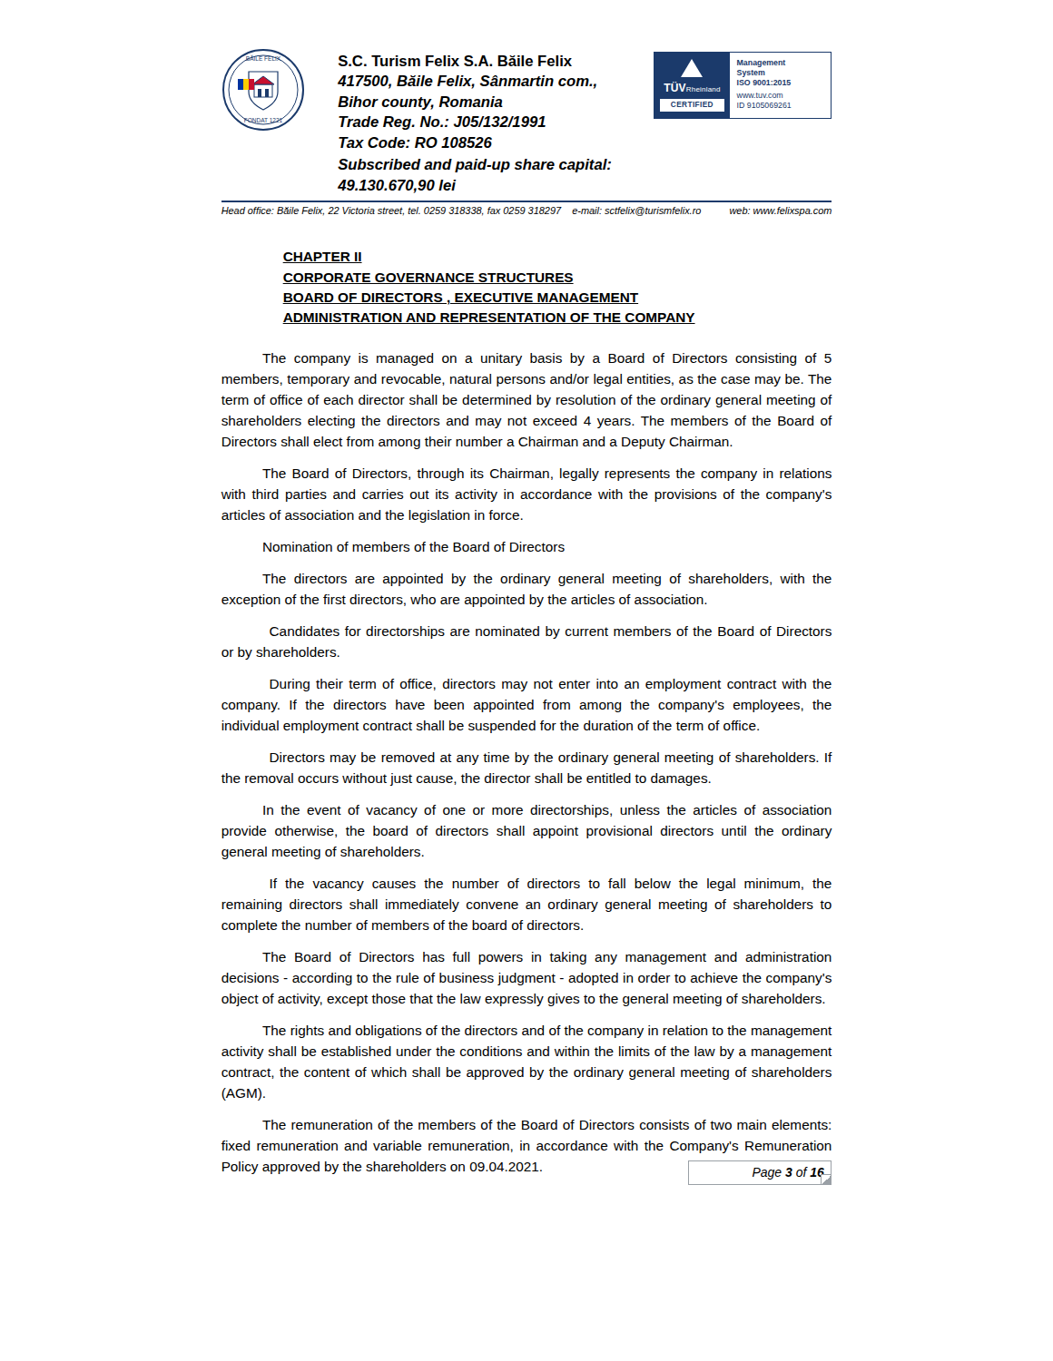BĂILE FELIX FONDAT 1221
S.C. Turism Felix S.A. Băile Felix
417500, Băile Felix, Sânmartin com., Bihor county, Romania
Trade Reg. No.: J05/132/1991
Tax Code: RO 108526
Subscribed and paid-up share capital: 49.130.670,90 lei
TÜVRheinland
CERTIFIED
Management
System
ISO 9001:2015
www.tuv.com
ID 9105069261
Head office: Băile Felix, 22 Victoria street, tel. 0259 318338, fax 0259 318297 e-mail: sctfelix@turismfelix.ro
web: www.felixspa.com
CHAPTER II
CORPORATE GOVERNANCE STRUCTURES
BOARD OF DIRECTORS , EXECUTIVE MANAGEMENT
ADMINISTRATION AND REPRESENTATION OF THE COMPANY
The company is managed on a unitary basis by a Board of Directors consisting of 5 members, temporary and revocable, natural persons and/or legal entities, as the case may be. The term of office of each director shall be determined by resolution of the ordinary general meeting of shareholders electing the directors and may not exceed 4 years. The members of the Board of Directors shall elect from among their number a Chairman and a Deputy Chairman.
The Board of Directors, through its Chairman, legally represents the company in relations with third parties and carries out its activity in accordance with the provisions of the company's articles of association and the legislation in force.
Nomination of members of the Board of Directors
The directors are appointed by the ordinary general meeting of shareholders, with the exception of the first directors, who are appointed by the articles of association.
Candidates for directorships are nominated by current members of the Board of Directors or by shareholders.
During their term of office, directors may not enter into an employment contract with the company. If the directors have been appointed from among the company's employees, the individual employment contract shall be suspended for the duration of the term of office.
Directors may be removed at any time by the ordinary general meeting of shareholders. If the removal occurs without just cause, the director shall be entitled to damages.
In the event of vacancy of one or more directorships, unless the articles of association provide otherwise, the board of directors shall appoint provisional directors until the ordinary general meeting of shareholders.
If the vacancy causes the number of directors to fall below the legal minimum, the remaining directors shall immediately convene an ordinary general meeting of shareholders to complete the number of members of the board of directors.
The Board of Directors has full powers in taking any management and administration decisions - according to the rule of business judgment - adopted in order to achieve the company's object of activity, except those that the law expressly gives to the general meeting of shareholders.
The rights and obligations of the directors and of the company in relation to the management activity shall be established under the conditions and within the limits of the law by a management contract, the content of which shall be approved by the ordinary general meeting of shareholders (AGM).
The remuneration of the members of the Board of Directors consists of two main elements: fixed remuneration and variable remuneration, in accordance with the Company's Remuneration Policy approved by the shareholders on 09.04.2021.
Page 3 of 16